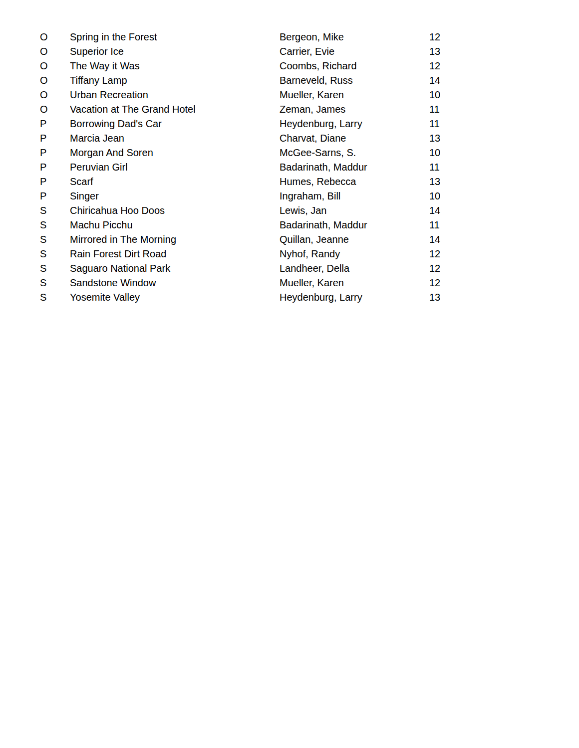| O | Spring in the Forest | Bergeon, Mike | 12 |
| O | Superior Ice | Carrier, Evie | 13 |
| O | The Way it Was | Coombs, Richard | 12 |
| O | Tiffany Lamp | Barneveld, Russ | 14 |
| O | Urban Recreation | Mueller, Karen | 10 |
| O | Vacation at The Grand Hotel | Zeman, James | 11 |
| P | Borrowing Dad's Car | Heydenburg, Larry | 11 |
| P | Marcia Jean | Charvat, Diane | 13 |
| P | Morgan And Soren | McGee-Sarns, S. | 10 |
| P | Peruvian Girl | Badarinath, Maddur | 11 |
| P | Scarf | Humes, Rebecca | 13 |
| P | Singer | Ingraham, Bill | 10 |
| S | Chiricahua Hoo Doos | Lewis, Jan | 14 |
| S | Machu Picchu | Badarinath, Maddur | 11 |
| S | Mirrored in The Morning | Quillan, Jeanne | 14 |
| S | Rain Forest Dirt Road | Nyhof, Randy | 12 |
| S | Saguaro National Park | Landheer, Della | 12 |
| S | Sandstone Window | Mueller, Karen | 12 |
| S | Yosemite Valley | Heydenburg, Larry | 13 |